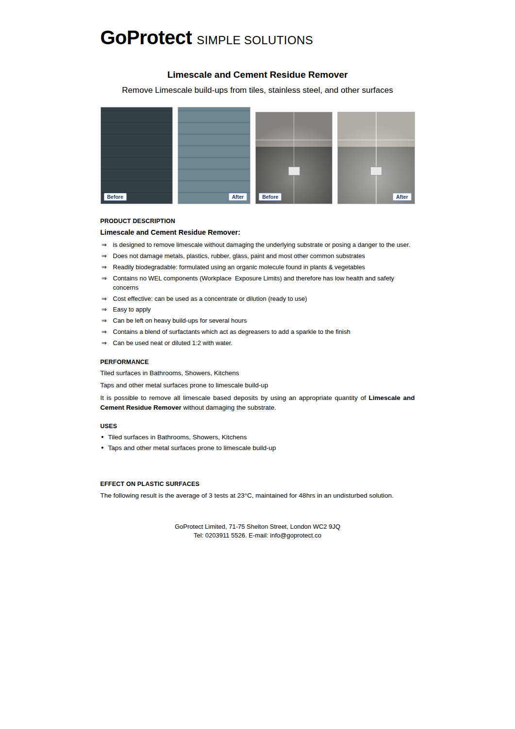GoProtect SIMPLE SOLUTIONS
Limescale and Cement Residue Remover
Remove Limescale build-ups from tiles, stainless steel, and other surfaces
Before
After
Before
After
PRODUCT DESCRIPTION
Limescale and Cement Residue Remover:
is designed to remove limescale without damaging the underlying substrate or posing a danger to the user.
Does not damage metals, plastics, rubber, glass, paint and most other common substrates
Readily biodegradable: formulated using an organic molecule found in plants & vegetables
Contains no WEL components (Workplace Exposure Limits) and therefore has low health and safety concerns
Cost effective: can be used as a concentrate or dilution (ready to use)
Easy to apply
Can be left on heavy build-ups for several hours
Contains a blend of surfactants which act as degreasers to add a sparkle to the finish
Can be used neat or diluted 1:2 with water.
PERFORMANCE
Tiled surfaces in Bathrooms, Showers, Kitchens
Taps and other metal surfaces prone to limescale build-up
It is possible to remove all limescale based deposits by using an appropriate quantity of Limescale and Cement Residue Remover without damaging the substrate.
USES
Tiled surfaces in Bathrooms, Showers, Kitchens
Taps and other metal surfaces prone to limescale build-up
EFFECT ON PLASTIC SURFACES
The following result is the average of 3 tests at 23°C, maintained for 48hrs in an undisturbed solution.
GoProtect Limited, 71-75 Shelton Street, London WC2 9JQ
Tel: 0203911 5526. E-mail: info@goprotect.co